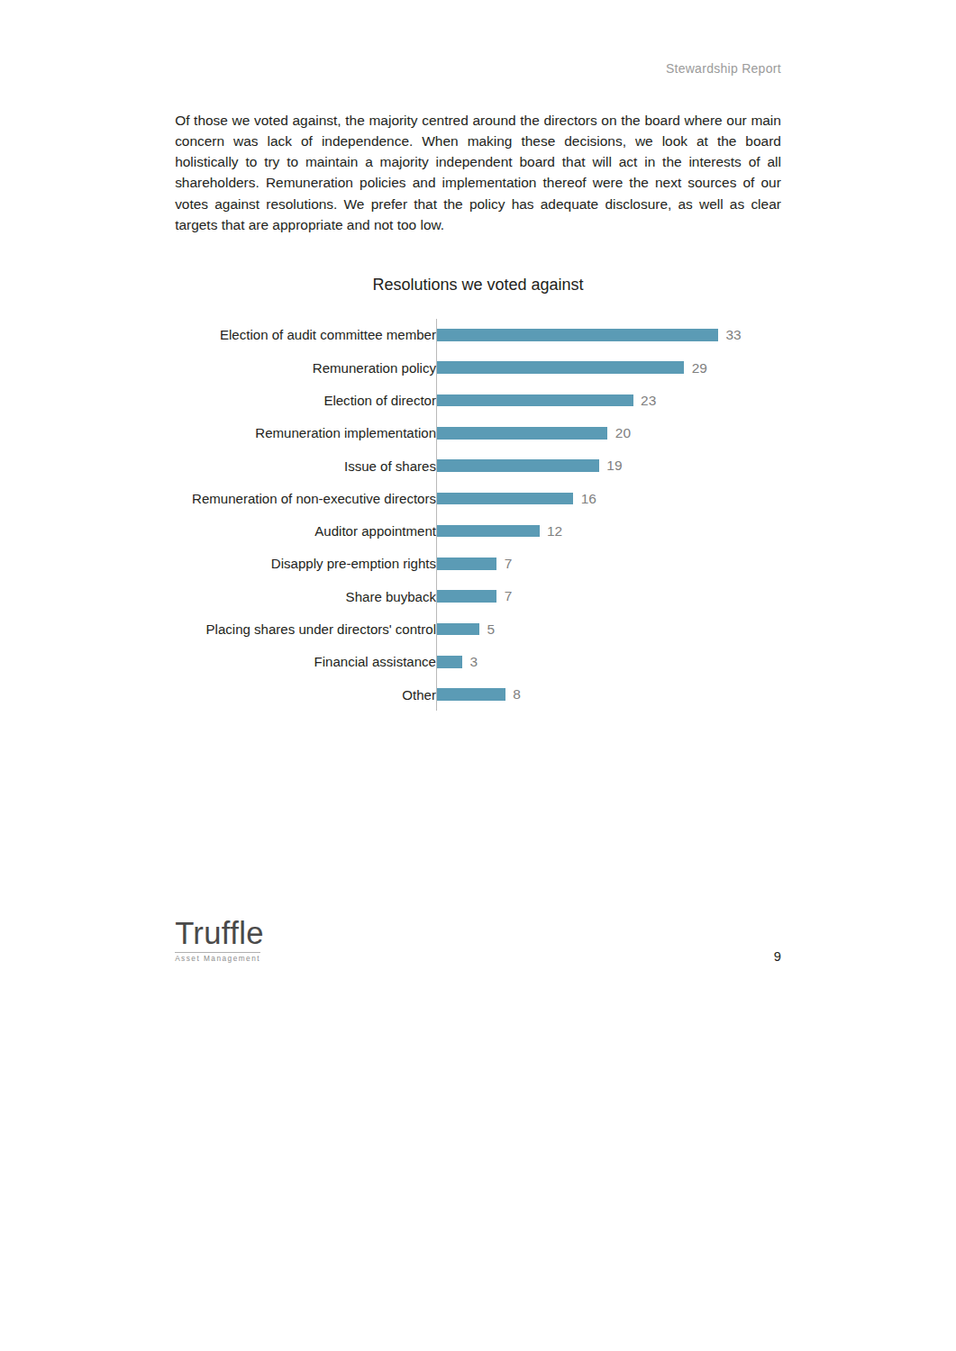Stewardship Report
Of those we voted against, the majority centred around the directors on the board where our main concern was lack of independence. When making these decisions, we look at the board holistically to try to maintain a majority independent board that will act in the interests of all shareholders. Remuneration policies and implementation thereof were the next sources of our votes against resolutions. We prefer that the policy has adequate disclosure, as well as clear targets that are appropriate and not too low.
Resolutions we voted against
| Election of audit committee member | 33 |
| Remuneration policy | 29 |
| Election of director | 23 |
| Remuneration implementation | 20 |
| Issue of shares | 19 |
| Remuneration of non-executive directors | 16 |
| Auditor appointment | 12 |
| Disapply pre-emption rights | 7 |
| Share buyback | 7 |
| Placing shares under directors' control | 5 |
| Financial assistance | 3 |
| Other | 8 |
Truffle Asset Management
9